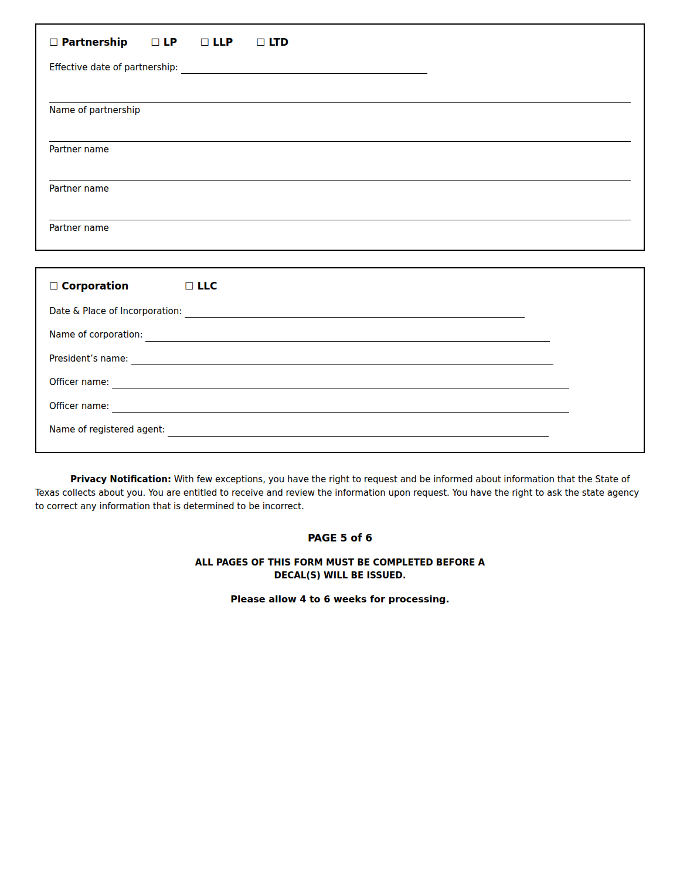☐Partnership ☐LP ☐LLP ☐LTD
Effective date of partnership:
Name of partnership
Partner name
Partner name
Partner name
☐Corporation ☐LLC
Date & Place of Incorporation:
Name of corporation:
President’s name:
Officer name:
Officer name:
Name of registered agent:
Privacy Notification: With few exceptions, you have the right to request and be informed about information that the State of Texas collects about you. You are entitled to receive and review the information upon request. You have the right to ask the state agency to correct any information that is determined to be incorrect.
PAGE 5 of 6
ALL PAGES OF THIS FORM MUST BE COMPLETED BEFORE A
DECAL(S) WILL BE ISSUED.
Please allow 4 to 6 weeks for processing.